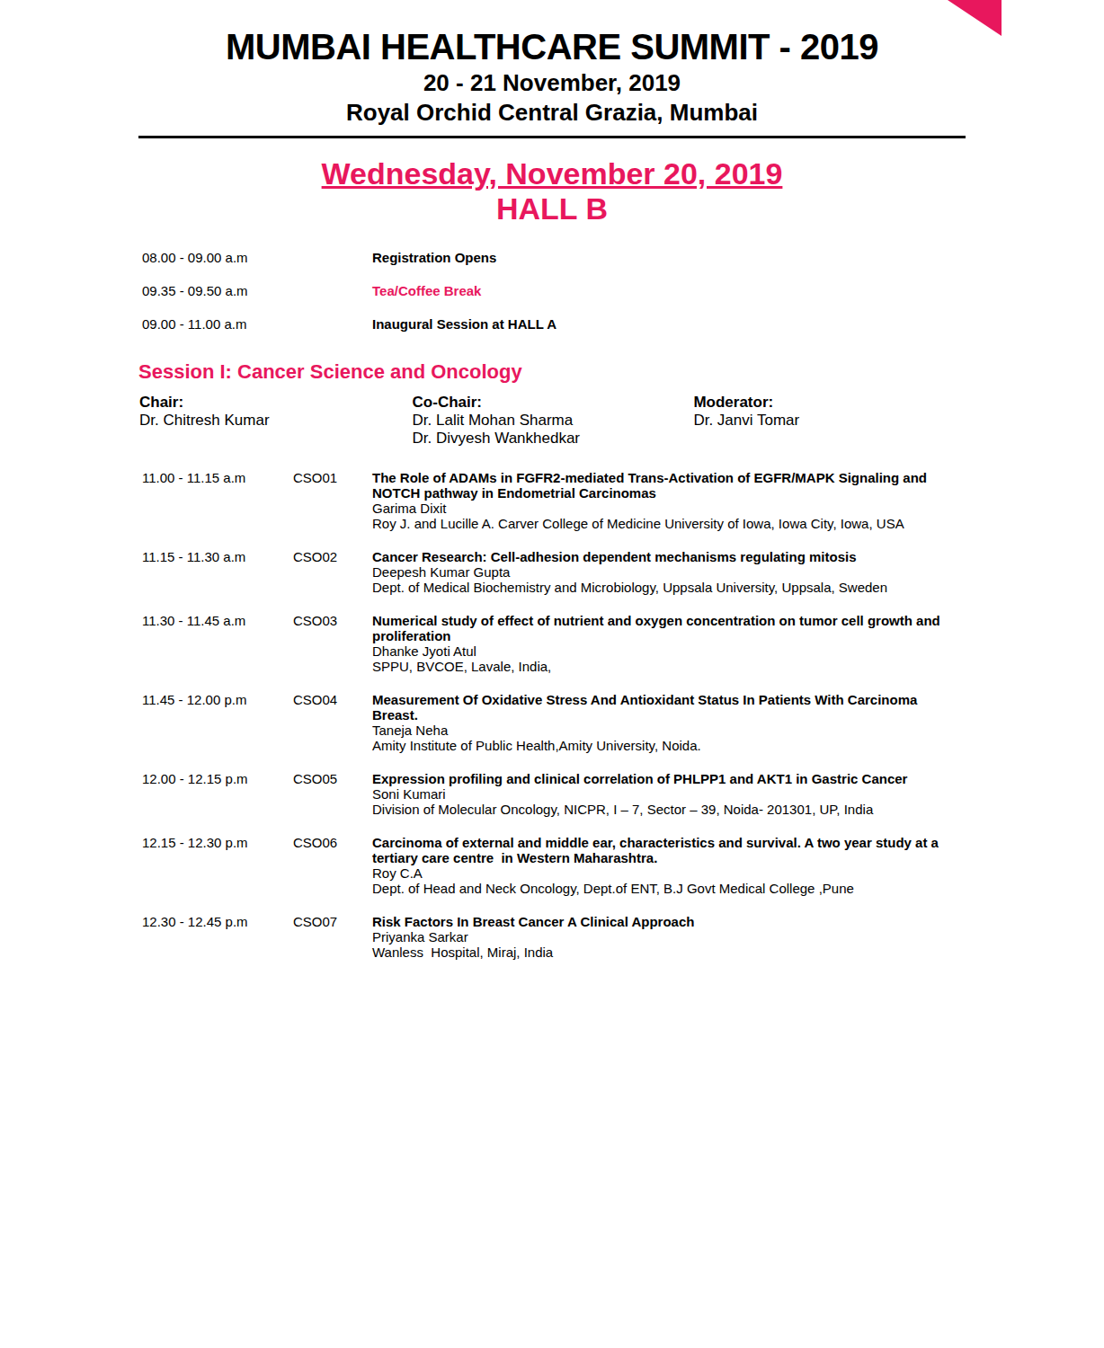MUMBAI HEALTHCARE SUMMIT - 2019
20 - 21 November, 2019
Royal Orchid Central Grazia, Mumbai
Wednesday, November 20, 2019
HALL B
| 08.00 - 09.00 a.m | | Registration Opens |
| 09.35 - 09.50 a.m | | Tea/Coffee Break |
| 09.00 - 11.00 a.m | | Inaugural Session at HALL A |
Session I: Cancer Science and Oncology
| Chair: Dr. Chitresh Kumar | Co-Chair: Dr. Lalit Mohan Sharma Dr. Divyesh Wankhedkar | Moderator: Dr. Janvi Tomar |
| 11.00 - 11.15 a.m | CSO01 | The Role of ADAMs in FGFR2-mediated Trans-Activation of EGFR/MAPK Signaling and NOTCH pathway in Endometrial Carcinomas Garima Dixit Roy J. and Lucille A. Carver College of Medicine University of Iowa, Iowa City, Iowa, USA |
| 11.15 - 11.30 a.m | CSO02 | Cancer Research: Cell-adhesion dependent mechanisms regulating mitosis Deepesh Kumar Gupta Dept. of Medical Biochemistry and Microbiology, Uppsala University, Uppsala, Sweden |
| 11.30 - 11.45 a.m | CSO03 | Numerical study of effect of nutrient and oxygen concentration on tumor cell growth and proliferation Dhanke Jyoti Atul SPPU, BVCOE, Lavale, India, |
| 11.45 - 12.00 p.m | CSO04 | Measurement Of Oxidative Stress And Antioxidant Status In Patients With Carcinoma Breast. Taneja Neha Amity Institute of Public Health,Amity University, Noida. |
| 12.00 - 12.15 p.m | CSO05 | Expression profiling and clinical correlation of PHLPP1 and AKT1 in Gastric Cancer Soni Kumari Division of Molecular Oncology, NICPR, I – 7, Sector – 39, Noida- 201301, UP, India |
| 12.15 - 12.30 p.m | CSO06 | Carcinoma of external and middle ear, characteristics and survival. A two year study at a tertiary care centre in Western Maharashtra. Roy C.A Dept. of Head and Neck Oncology, Dept.of ENT, B.J Govt Medical College ,Pune |
| 12.30 - 12.45 p.m | CSO07 | Risk Factors In Breast Cancer A Clinical Approach Priyanka Sarkar Wanless Hospital, Miraj, India |